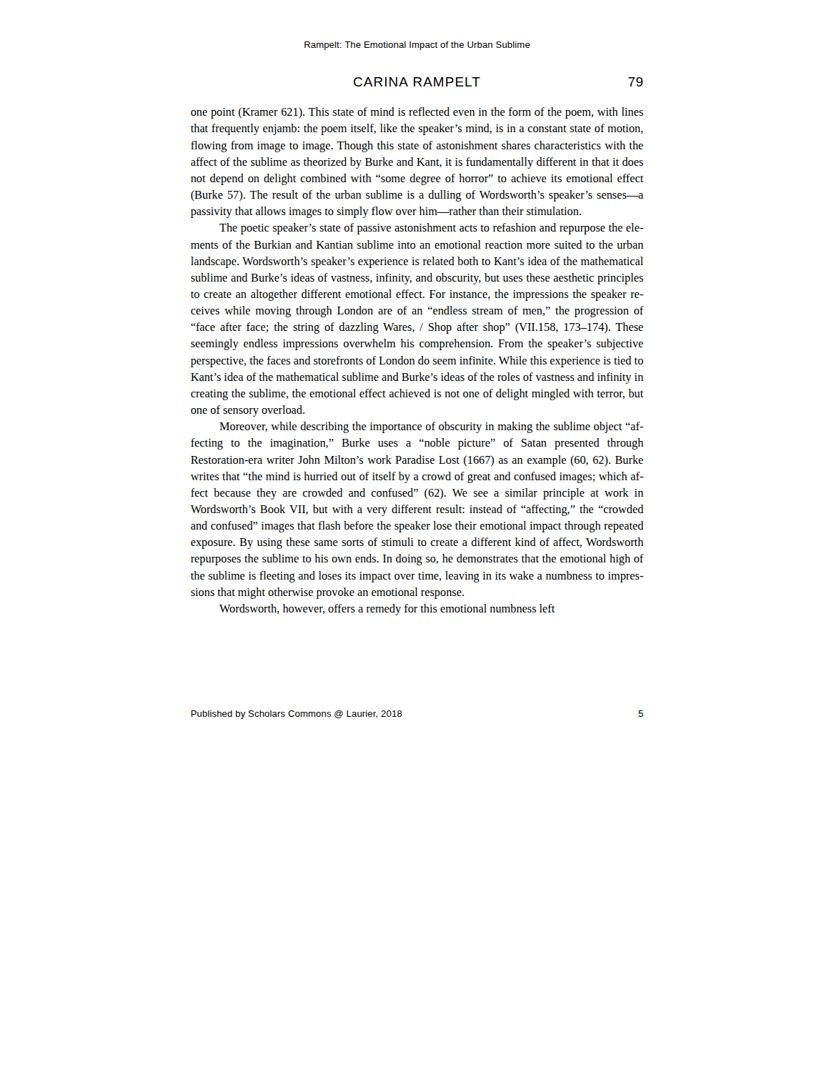Rampelt: The Emotional Impact of the Urban Sublime
CARINA RAMPELT
79
one point (Kramer 621). This state of mind is reflected even in the form of the poem, with lines that frequently enjamb: the poem itself, like the speaker’s mind, is in a constant state of motion, flowing from image to image. Though this state of astonishment shares characteristics with the affect of the sublime as theorized by Burke and Kant, it is fundamentally different in that it does not depend on delight combined with “some degree of horror” to achieve its emotional effect (Burke 57). The result of the urban sublime is a dulling of Wordsworth’s speaker’s senses—a passivity that allows images to simply flow over him—rather than their stimulation.
The poetic speaker’s state of passive astonishment acts to refashion and repurpose the elements of the Burkian and Kantian sublime into an emotional reaction more suited to the urban landscape. Wordsworth’s speaker’s experience is related both to Kant’s idea of the mathematical sublime and Burke’s ideas of vastness, infinity, and obscurity, but uses these aesthetic principles to create an altogether different emotional effect. For instance, the impressions the speaker receives while moving through London are of an “endless stream of men,” the progression of “face after face; the string of dazzling Wares, / Shop after shop” (VII.158, 173–174). These seemingly endless impressions overwhelm his comprehension. From the speaker’s subjective perspective, the faces and storefronts of London do seem infinite. While this experience is tied to Kant’s idea of the mathematical sublime and Burke’s ideas of the roles of vastness and infinity in creating the sublime, the emotional effect achieved is not one of delight mingled with terror, but one of sensory overload.
Moreover, while describing the importance of obscurity in making the sublime object “affecting to the imagination,” Burke uses a “noble picture” of Satan presented through Restoration-era writer John Milton’s work Paradise Lost (1667) as an example (60, 62). Burke writes that “the mind is hurried out of itself by a crowd of great and confused images; which affect because they are crowded and confused” (62). We see a similar principle at work in Wordsworth’s Book VII, but with a very different result: instead of “affecting,” the “crowded and confused” images that flash before the speaker lose their emotional impact through repeated exposure. By using these same sorts of stimuli to create a different kind of affect, Wordsworth repurposes the sublime to his own ends. In doing so, he demonstrates that the emotional high of the sublime is fleeting and loses its impact over time, leaving in its wake a numbness to impressions that might otherwise provoke an emotional response.
Wordsworth, however, offers a remedy for this emotional numbness left
Published by Scholars Commons @ Laurier, 2018
5